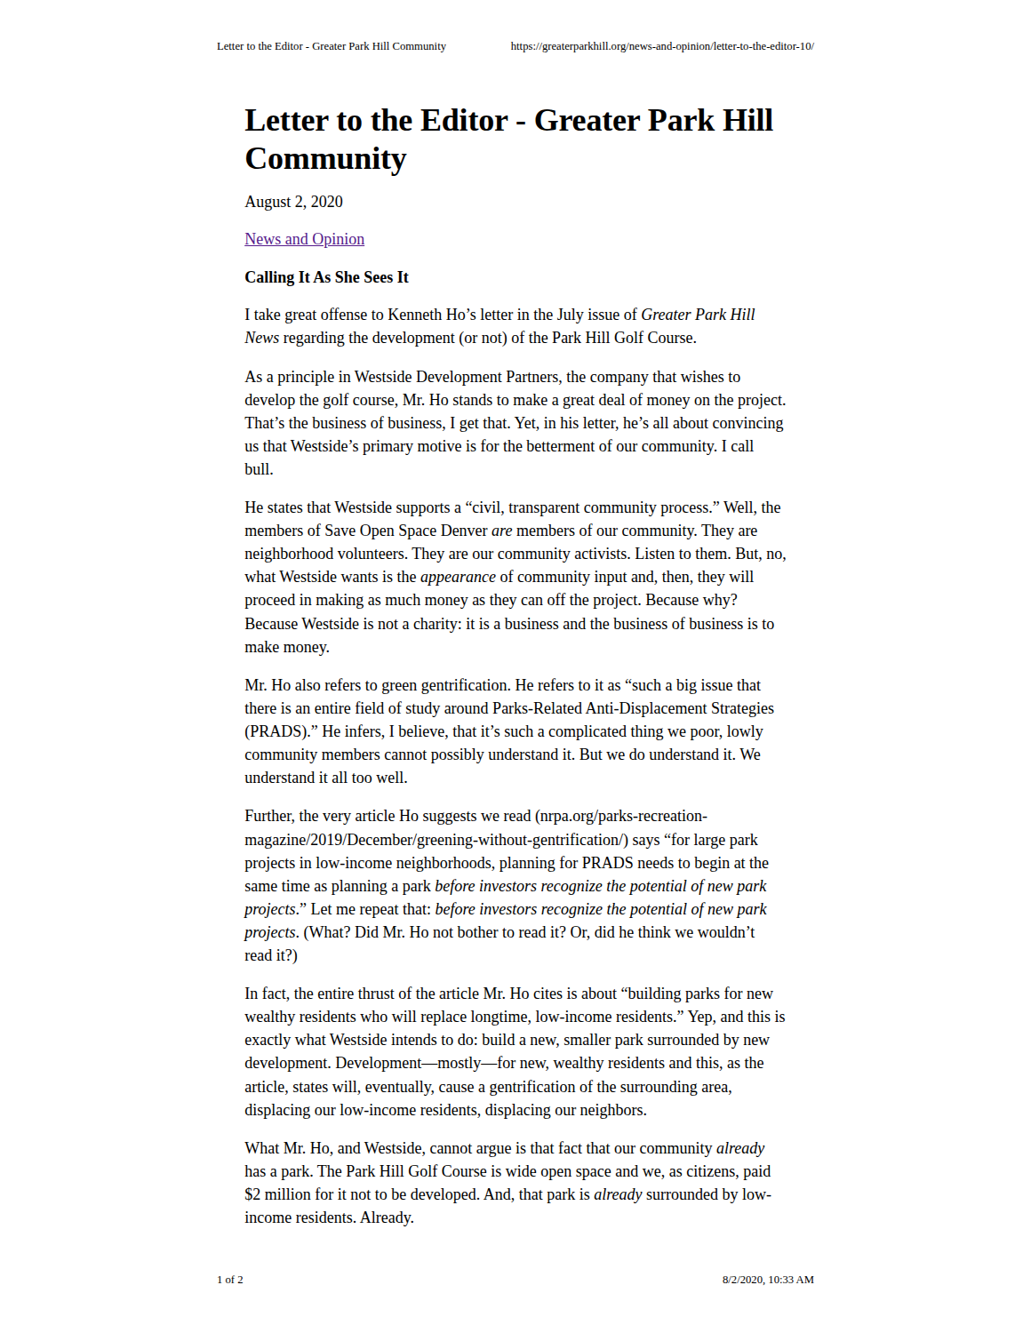Letter to the Editor - Greater Park Hill Community https://greaterparkhill.org/news-and-opinion/letter-to-the-editor-10/
Letter to the Editor - Greater Park Hill Community
August 2, 2020
News and Opinion
Calling It As She Sees It
I take great offense to Kenneth Ho’s letter in the July issue of Greater Park Hill News regarding the development (or not) of the Park Hill Golf Course.
As a principle in Westside Development Partners, the company that wishes to develop the golf course, Mr. Ho stands to make a great deal of money on the project. That’s the business of business, I get that. Yet, in his letter, he’s all about convincing us that Westside’s primary motive is for the betterment of our community. I call bull.
He states that Westside supports a “civil, transparent community process.” Well, the members of Save Open Space Denver are members of our community. They are neighborhood volunteers. They are our community activists. Listen to them. But, no, what Westside wants is the appearance of community input and, then, they will proceed in making as much money as they can off the project. Because why? Because Westside is not a charity: it is a business and the business of business is to make money.
Mr. Ho also refers to green gentrification. He refers to it as “such a big issue that there is an entire field of study around Parks-Related Anti-Displacement Strategies (PRADS).” He infers, I believe, that it’s such a complicated thing we poor, lowly community members cannot possibly understand it. But we do understand it. We understand it all too well.
Further, the very article Ho suggests we read (nrpa.org/parks-recreation-magazine/2019/December/greening-without-gentrification/) says “for large park projects in low-income neighborhoods, planning for PRADS needs to begin at the same time as planning a park before investors recognize the potential of new park projects.” Let me repeat that: before investors recognize the potential of new park projects. (What? Did Mr. Ho not bother to read it? Or, did he think we wouldn’t read it?)
In fact, the entire thrust of the article Mr. Ho cites is about “building parks for new wealthy residents who will replace longtime, low-income residents.” Yep, and this is exactly what Westside intends to do: build a new, smaller park surrounded by new development. Development—mostly—for new, wealthy residents and this, as the article, states will, eventually, cause a gentrification of the surrounding area, displacing our low-income residents, displacing our neighbors.
What Mr. Ho, and Westside, cannot argue is that fact that our community already has a park. The Park Hill Golf Course is wide open space and we, as citizens, paid $2 million for it not to be developed. And, that park is already surrounded by low-income residents. Already.
1 of 2 8/2/2020, 10:33 AM